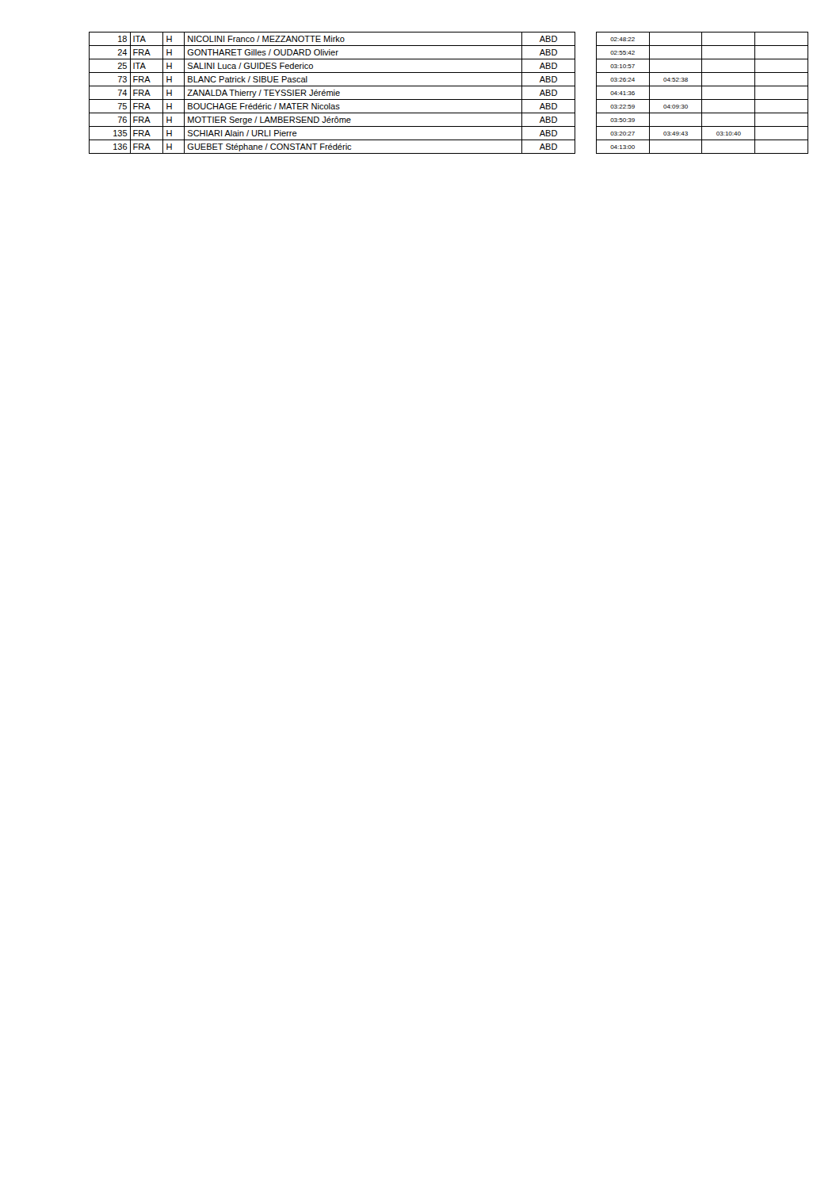| | | 18 | ITA | H | NICOLINI Franco / MEZZANOTTE Mirko | ABD | | 02:48:22 | | | |
| | | 24 | FRA | H | GONTHARET Gilles / OUDARD Olivier | ABD | | 02:55:42 | | | |
| | | 25 | ITA | H | SALINI Luca / GUIDES Federico | ABD | | 03:10:57 | | | |
| | | 73 | FRA | H | BLANC Patrick / SIBUE Pascal | ABD | | 03:26:24 | 04:52:38 | | |
| | | 74 | FRA | H | ZANALDA Thierry / TEYSSIER Jérémie | ABD | | 04:41:36 | | | |
| | | 75 | FRA | H | BOUCHAGE Frédéric / MATER Nicolas | ABD | | 03:22:59 | 04:09:30 | | |
| | | 76 | FRA | H | MOTTIER Serge / LAMBERSEND Jérôme | ABD | | 03:50:39 | | | |
| | | 135 | FRA | H | SCHIARI Alain / URLI Pierre | ABD | | 03:20:27 | 03:49:43 | 03:10:40 | |
| | | 136 | FRA | H | GUEBET Stéphane / CONSTANT Frédéric | ABD | | 04:13:00 | | | |